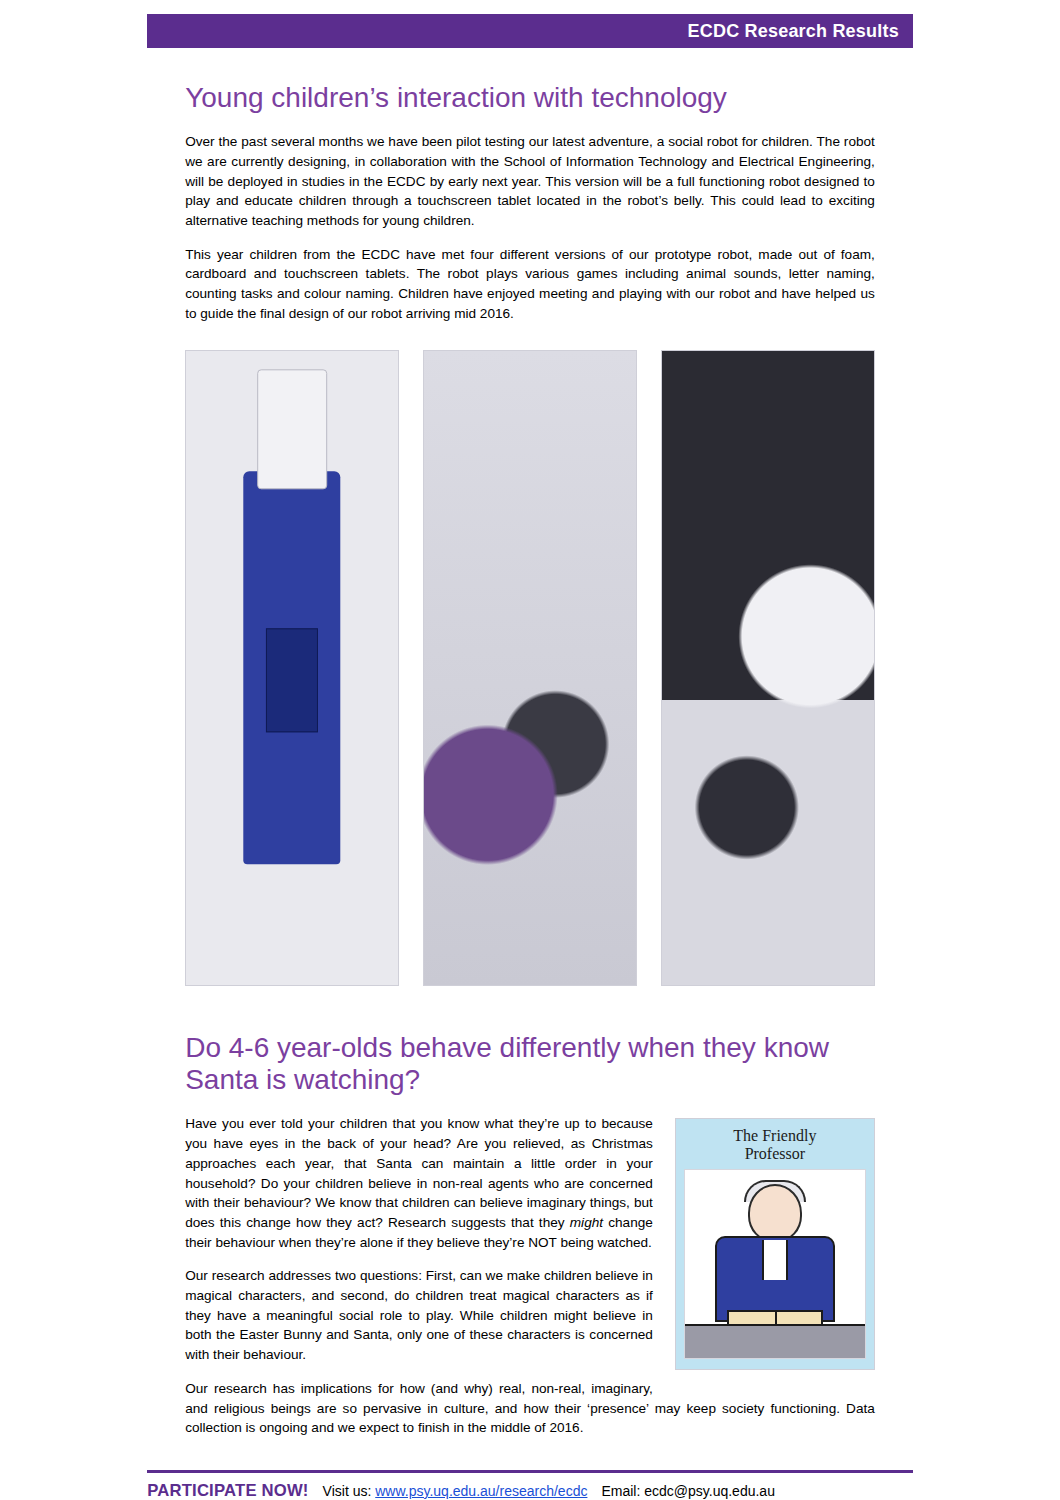ECDC Research Results
Young children’s interaction with technology
Over the past several months we have been pilot testing our latest adventure, a social robot for children. The robot we are currently designing, in collaboration with the School of Information Technology and Electrical Engineering, will be deployed in studies in the ECDC by early next year. This version will be a full functioning robot designed to play and educate children through a touchscreen tablet located in the robot’s belly. This could lead to exciting alternative teaching methods for young children.
This year children from the ECDC have met four different versions of our prototype robot, made out of foam, cardboard and touchscreen tablets. The robot plays various games including animal sounds, letter naming, counting tasks and colour naming. Children have enjoyed meeting and playing with our robot and have helped us to guide the final design of our robot arriving mid 2016.
Do 4-6 year-olds behave differently when they know Santa is watching?
The Friendly
Professor
Have you ever told your children that you know what they’re up to because you have eyes in the back of your head? Are you relieved, as Christmas approaches each year, that Santa can maintain a little order in your household? Do your children believe in non-real agents who are concerned with their behaviour? We know that children can believe imaginary things, but does this change how they act? Research suggests that they might change their behaviour when they’re alone if they believe they’re NOT being watched.
Our research addresses two questions: First, can we make children believe in magical characters, and second, do children treat magical characters as if they have a meaningful social role to play. While children might believe in both the Easter Bunny and Santa, only one of these characters is concerned with their behaviour.
Our research has implications for how (and why) real, non-real, imaginary, and religious beings are so pervasive in culture, and how their ‘presence’ may keep society functioning. Data collection is ongoing and we expect to finish in the middle of 2016.
PARTICIPATE NOW! Visit us: www.psy.uq.edu.au/research/ecdc Email: ecdc@psy.uq.edu.au